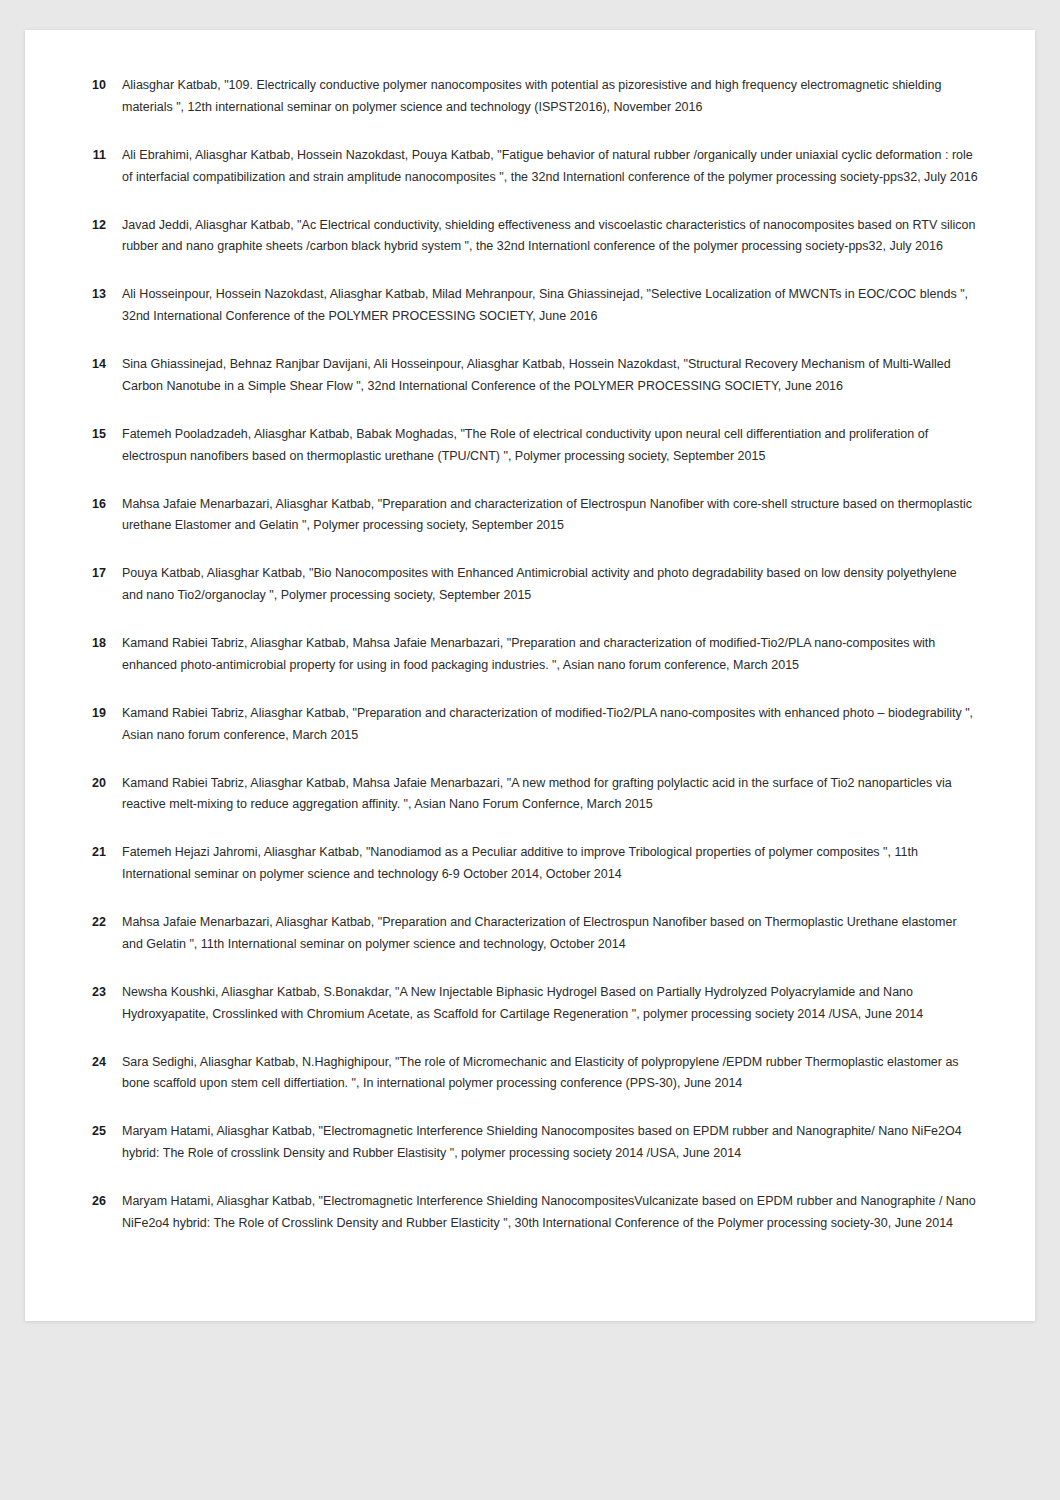Aliasghar Katbab, "109. Electrically conductive polymer nanocomposites with potential as pizoresistive and high frequency electromagnetic shielding materials ", 12th international seminar on polymer science and technology (ISPST2016), November 2016
Ali Ebrahimi, Aliasghar Katbab, Hossein Nazokdast, Pouya Katbab, "Fatigue behavior of natural rubber /organically under uniaxial cyclic deformation : role of interfacial compatibilization and strain amplitude nanocomposites ", the 32nd Internationl conference of the polymer processing society-pps32, July 2016
Javad Jeddi, Aliasghar Katbab, "Ac Electrical conductivity, shielding effectiveness and viscoelastic characteristics of nanocomposites based on RTV silicon rubber and nano graphite sheets /carbon black hybrid system ", the 32nd Internationl conference of the polymer processing society-pps32, July 2016
Ali Hosseinpour, Hossein Nazokdast, Aliasghar Katbab, Milad Mehranpour, Sina Ghiassinejad, "Selective Localization of MWCNTs in EOC/COC blends ", 32nd International Conference of the POLYMER PROCESSING SOCIETY, June 2016
Sina Ghiassinejad, Behnaz Ranjbar Davijani, Ali Hosseinpour, Aliasghar Katbab, Hossein Nazokdast, "Structural Recovery Mechanism of Multi-Walled Carbon Nanotube in a Simple Shear Flow ", 32nd International Conference of the POLYMER PROCESSING SOCIETY, June 2016
Fatemeh Pooladzadeh, Aliasghar Katbab, Babak Moghadas, "The Role of electrical conductivity upon neural cell differentiation and proliferation of electrospun nanofibers based on thermoplastic urethane (TPU/CNT) ", Polymer processing society, September 2015
Mahsa Jafaie Menarbazari, Aliasghar Katbab, "Preparation and characterization of Electrospun Nanofiber with core-shell structure based on thermoplastic urethane Elastomer and Gelatin ", Polymer processing society, September 2015
Pouya Katbab, Aliasghar Katbab, "Bio Nanocomposites with Enhanced Antimicrobial activity and photo degradability based on low density polyethylene and nano Tio2/organoclay ", Polymer processing society, September 2015
Kamand Rabiei Tabriz, Aliasghar Katbab, Mahsa Jafaie Menarbazari, "Preparation and characterization of modified-Tio2/PLA nano-composites with enhanced photo-antimicrobial property for using in food packaging industries. ", Asian nano forum conference, March 2015
Kamand Rabiei Tabriz, Aliasghar Katbab, "Preparation and characterization of modified-Tio2/PLA nano-composites with enhanced photo – biodegrability ", Asian nano forum conference, March 2015
Kamand Rabiei Tabriz, Aliasghar Katbab, Mahsa Jafaie Menarbazari, "A new method for grafting polylactic acid in the surface of Tio2 nanoparticles via reactive melt-mixing to reduce aggregation affinity. ", Asian Nano Forum Confernce, March 2015
Fatemeh Hejazi Jahromi, Aliasghar Katbab, "Nanodiamod as a Peculiar additive to improve Tribological properties of polymer composites ", 11th International seminar on polymer science and technology 6-9 October 2014, October 2014
Mahsa Jafaie Menarbazari, Aliasghar Katbab, "Preparation and Characterization of Electrospun Nanofiber based on Thermoplastic Urethane elastomer and Gelatin ", 11th International seminar on polymer science and technology, October 2014
Newsha Koushki, Aliasghar Katbab, S.Bonakdar, "A New Injectable Biphasic Hydrogel Based on Partially Hydrolyzed Polyacrylamide and Nano Hydroxyapatite, Crosslinked with Chromium Acetate, as Scaffold for Cartilage Regeneration ", polymer processing society 2014 /USA, June 2014
Sara Sedighi, Aliasghar Katbab, N.Haghighipour, "The role of Micromechanic and Elasticity of polypropylene /EPDM rubber Thermoplastic elastomer as bone scaffold upon stem cell differtiation. ", In international polymer processing conference (PPS-30), June 2014
Maryam Hatami, Aliasghar Katbab, "Electromagnetic Interference Shielding Nanocomposites based on EPDM rubber and Nanographite/ Nano NiFe2O4 hybrid: The Role of crosslink Density and Rubber Elastisity ", polymer processing society 2014 /USA, June 2014
Maryam Hatami, Aliasghar Katbab, "Electromagnetic Interference Shielding NanocompositesVulcanizate based on EPDM rubber and Nanographite / Nano NiFe2o4 hybrid: The Role of Crosslink Density and Rubber Elasticity ", 30th International Conference of the Polymer processing society-30, June 2014